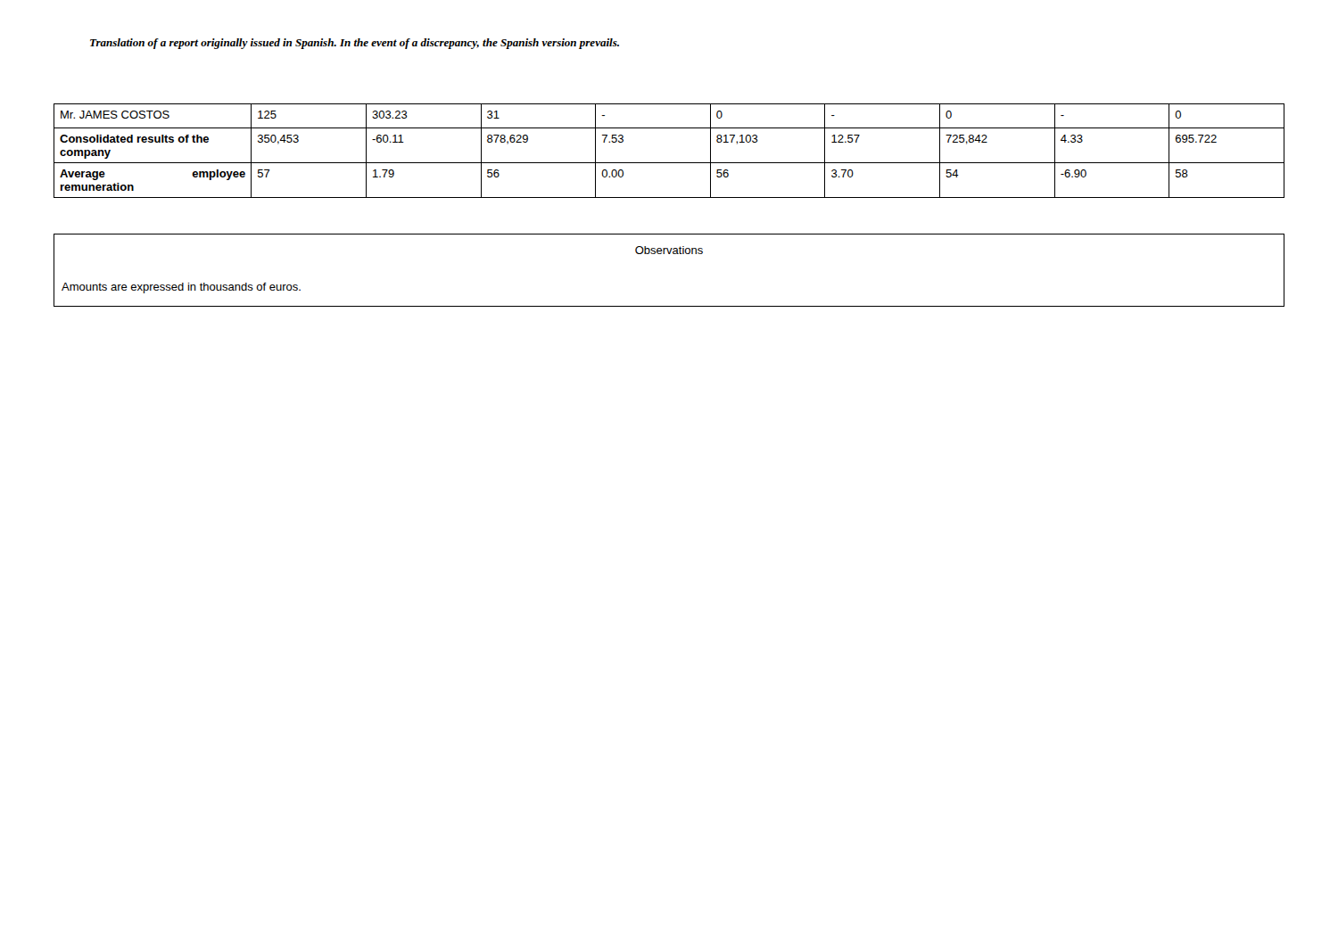Translation of a report originally issued in Spanish. In the event of a discrepancy, the Spanish version prevails.
| Mr. JAMES COSTOS | 125 | 303.23 | 31 | - | 0 | - | 0 | - | 0 |
| Consolidated results of the company | 350,453 | -60.11 | 878,629 | 7.53 | 817,103 | 12.57 | 725,842 | 4.33 | 695.722 |
| Average employee remuneration | 57 | 1.79 | 56 | 0.00 | 56 | 3.70 | 54 | -6.90 | 58 |
| Observations |
| Amounts are expressed in thousands of euros. |